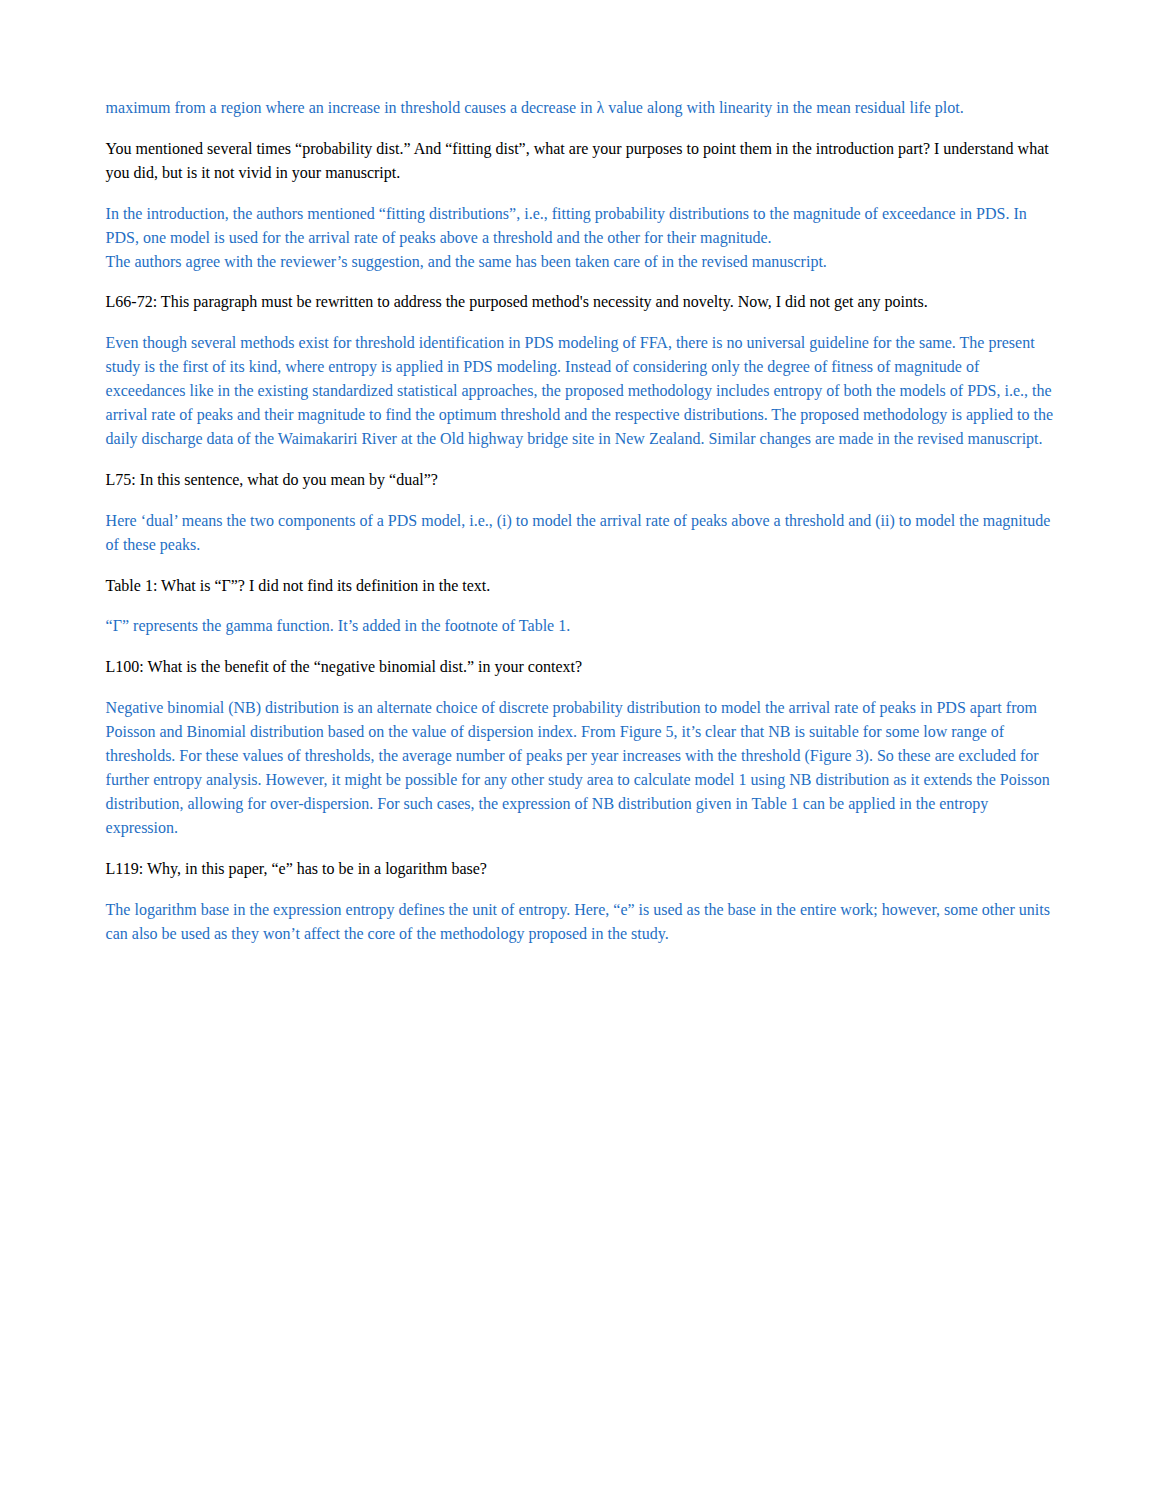maximum from a region where an increase in threshold causes a decrease in λ value along with linearity in the mean residual life plot.
You mentioned several times “probability dist.” And “fitting dist”, what are your purposes to point them in the introduction part? I understand what you did, but is it not vivid in your manuscript.
In the introduction, the authors mentioned “fitting distributions”, i.e., fitting probability distributions to the magnitude of exceedance in PDS. In PDS, one model is used for the arrival rate of peaks above a threshold and the other for their magnitude.
The authors agree with the reviewer’s suggestion, and the same has been taken care of in the revised manuscript.
L66-72: This paragraph must be rewritten to address the purposed method's necessity and novelty. Now, I did not get any points.
Even though several methods exist for threshold identification in PDS modeling of FFA, there is no universal guideline for the same. The present study is the first of its kind, where entropy is applied in PDS modeling. Instead of considering only the degree of fitness of magnitude of exceedances like in the existing standardized statistical approaches, the proposed methodology includes entropy of both the models of PDS, i.e., the arrival rate of peaks and their magnitude to find the optimum threshold and the respective distributions. The proposed methodology is applied to the daily discharge data of the Waimakariri River at the Old highway bridge site in New Zealand. Similar changes are made in the revised manuscript.
L75: In this sentence, what do you mean by “dual”?
Here ‘dual’ means the two components of a PDS model, i.e., (i) to model the arrival rate of peaks above a threshold and (ii) to model the magnitude of these peaks.
Table 1: What is “Γ”? I did not find its definition in the text.
“Γ” represents the gamma function. It’s added in the footnote of Table 1.
L100: What is the benefit of the “negative binomial dist.” in your context?
Negative binomial (NB) distribution is an alternate choice of discrete probability distribution to model the arrival rate of peaks in PDS apart from Poisson and Binomial distribution based on the value of dispersion index. From Figure 5, it’s clear that NB is suitable for some low range of thresholds. For these values of thresholds, the average number of peaks per year increases with the threshold (Figure 3). So these are excluded for further entropy analysis. However, it might be possible for any other study area to calculate model 1 using NB distribution as it extends the Poisson distribution, allowing for over-dispersion. For such cases, the expression of NB distribution given in Table 1 can be applied in the entropy expression.
L119: Why, in this paper, “e” has to be in a logarithm base?
The logarithm base in the expression entropy defines the unit of entropy. Here, “e” is used as the base in the entire work; however, some other units can also be used as they won’t affect the core of the methodology proposed in the study.